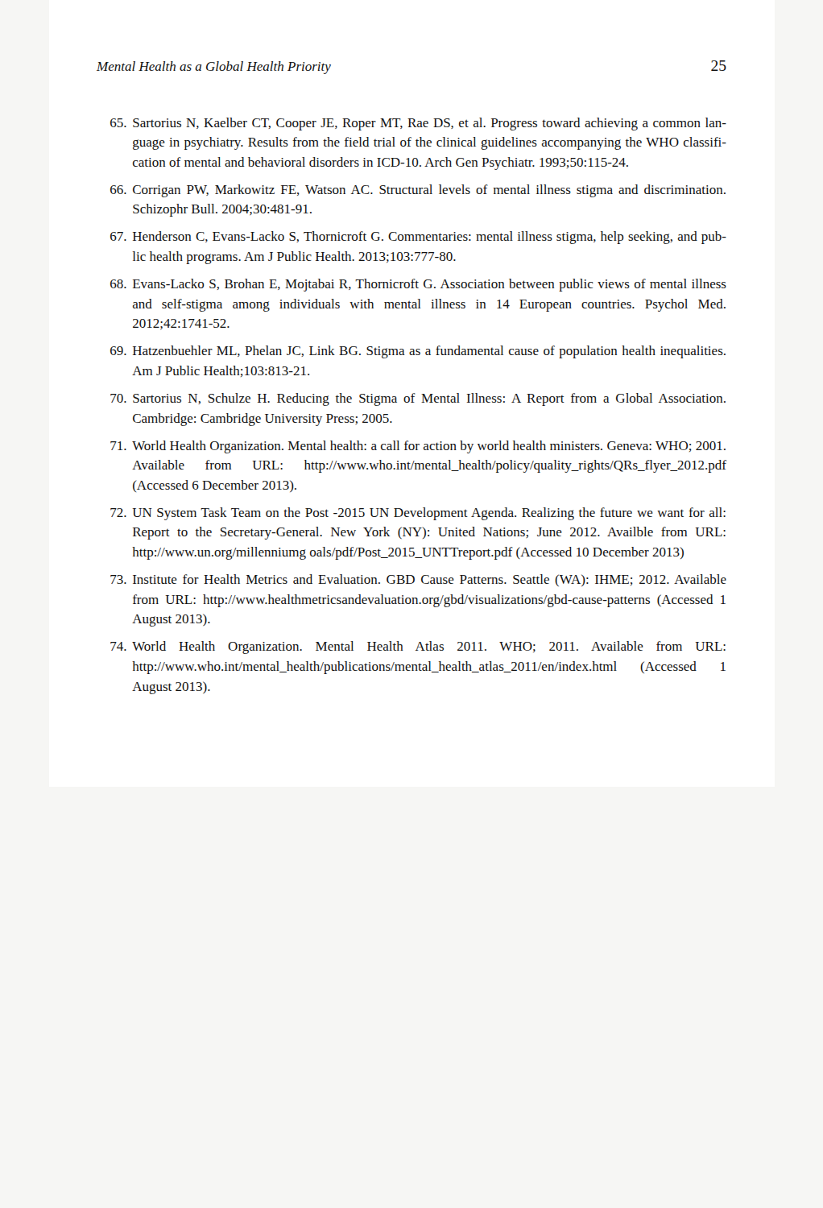Mental Health as a Global Health Priority 25
65. Sartorius N, Kaelber CT, Cooper JE, Roper MT, Rae DS, et al. Progress toward achieving a common language in psychiatry. Results from the field trial of the clinical guidelines accompanying the WHO classification of mental and behavioral disorders in ICD-10. Arch Gen Psychiatr. 1993;50:115-24.
66. Corrigan PW, Markowitz FE, Watson AC. Structural levels of mental illness stigma and discrimination. Schizophr Bull. 2004;30:481-91.
67. Henderson C, Evans-Lacko S, Thornicroft G. Commentaries: mental illness stigma, help seeking, and public health programs. Am J Public Health. 2013;103:777-80.
68. Evans-Lacko S, Brohan E, Mojtabai R, Thornicroft G. Association between public views of mental illness and self-stigma among individuals with mental illness in 14 European countries. Psychol Med. 2012;42:1741-52.
69. Hatzenbuehler ML, Phelan JC, Link BG. Stigma as a fundamental cause of population health inequalities. Am J Public Health;103:813-21.
70. Sartorius N, Schulze H. Reducing the Stigma of Mental Illness: A Report from a Global Association. Cambridge: Cambridge University Press; 2005.
71. World Health Organization. Mental health: a call for action by world health ministers. Geneva: WHO; 2001. Available from URL: http://www.who.int/mental_health/policy/quality_rights/QRs_flyer_2012.pdf (Accessed 6 December 2013).
72. UN System Task Team on the Post -2015 UN Development Agenda. Realizing the future we want for all: Report to the Secretary-General. New York (NY): United Nations; June 2012. Availble from URL: http://www.un.org/millenniumg oals/pdf/Post_2015_UNTTreport.pdf (Accessed 10 December 2013)
73. Institute for Health Metrics and Evaluation. GBD Cause Patterns. Seattle (WA): IHME; 2012. Available from URL: http://www.healthmetricsandevaluation.org/gbd/visualizations/gbd-cause-patterns (Accessed 1 August 2013).
74. World Health Organization. Mental Health Atlas 2011. WHO; 2011. Available from URL: http://www.who.int/mental_health/publications/mental_health_atlas_2011/en/index.html (Accessed 1 August 2013).